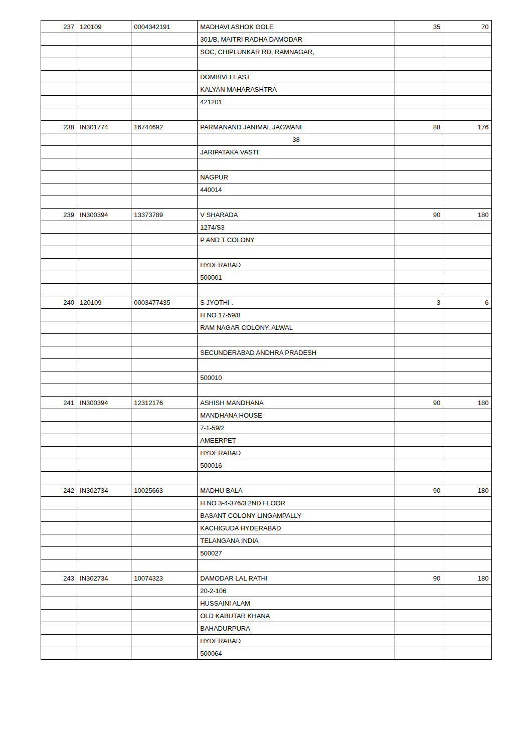| 237 | 120109 | 0004342191 | MADHAVI ASHOK GOLE | 35 | 70 |
| | | | 301/B, MAITRI RADHA DAMODAR | | |
| | | | SOC, CHIPLUNKAR RD, RAMNAGAR, | | |
| | | | DOMBIVLI EAST | | |
| | | | KALYAN MAHARASHTRA | | |
| | | | 421201 | | |
| 238 | IN301774 | 16744692 | PARMANAND JANIMAL JAGWANI | 88 | 176 |
| | | | 38 | | |
| | | | JARIPATAKA VASTI | | |
| | | | NAGPUR | | |
| | | | 440014 | | |
| 239 | IN300394 | 13373789 | V SHARADA | 90 | 180 |
| | | | 1274/S3 | | |
| | | | P AND T COLONY | | |
| | | | HYDERABAD | | |
| | | | 500001 | | |
| 240 | 120109 | 0003477435 | S JYOTHI . | 3 | 6 |
| | | | H NO 17-59/8 | | |
| | | | RAM NAGAR COLONY, ALWAL | | |
| | | | SECUNDERABAD ANDHRA PRADESH | | |
| | | | 500010 | | |
| 241 | IN300394 | 12312176 | ASHISH MANDHANA | 90 | 180 |
| | | | MANDHANA HOUSE | | |
| | | | 7-1-59/2 | | |
| | | | AMEERPET | | |
| | | | HYDERABAD | | |
| | | | 500016 | | |
| 242 | IN302734 | 10025663 | MADHU BALA | 90 | 180 |
| | | | H.NO 3-4-376/3 2ND FLOOR | | |
| | | | BASANT COLONY LINGAMPALLY | | |
| | | | KACHIGUDA HYDERABAD | | |
| | | | TELANGANA INDIA | | |
| | | | 500027 | | |
| 243 | IN302734 | 10074323 | DAMODAR LAL RATHI | 90 | 180 |
| | | | 20-2-106 | | |
| | | | HUSSAINI ALAM | | |
| | | | OLD KABUTAR KHANA | | |
| | | | BAHADURPURA | | |
| | | | HYDERABAD | | |
| | | | 500064 | | |